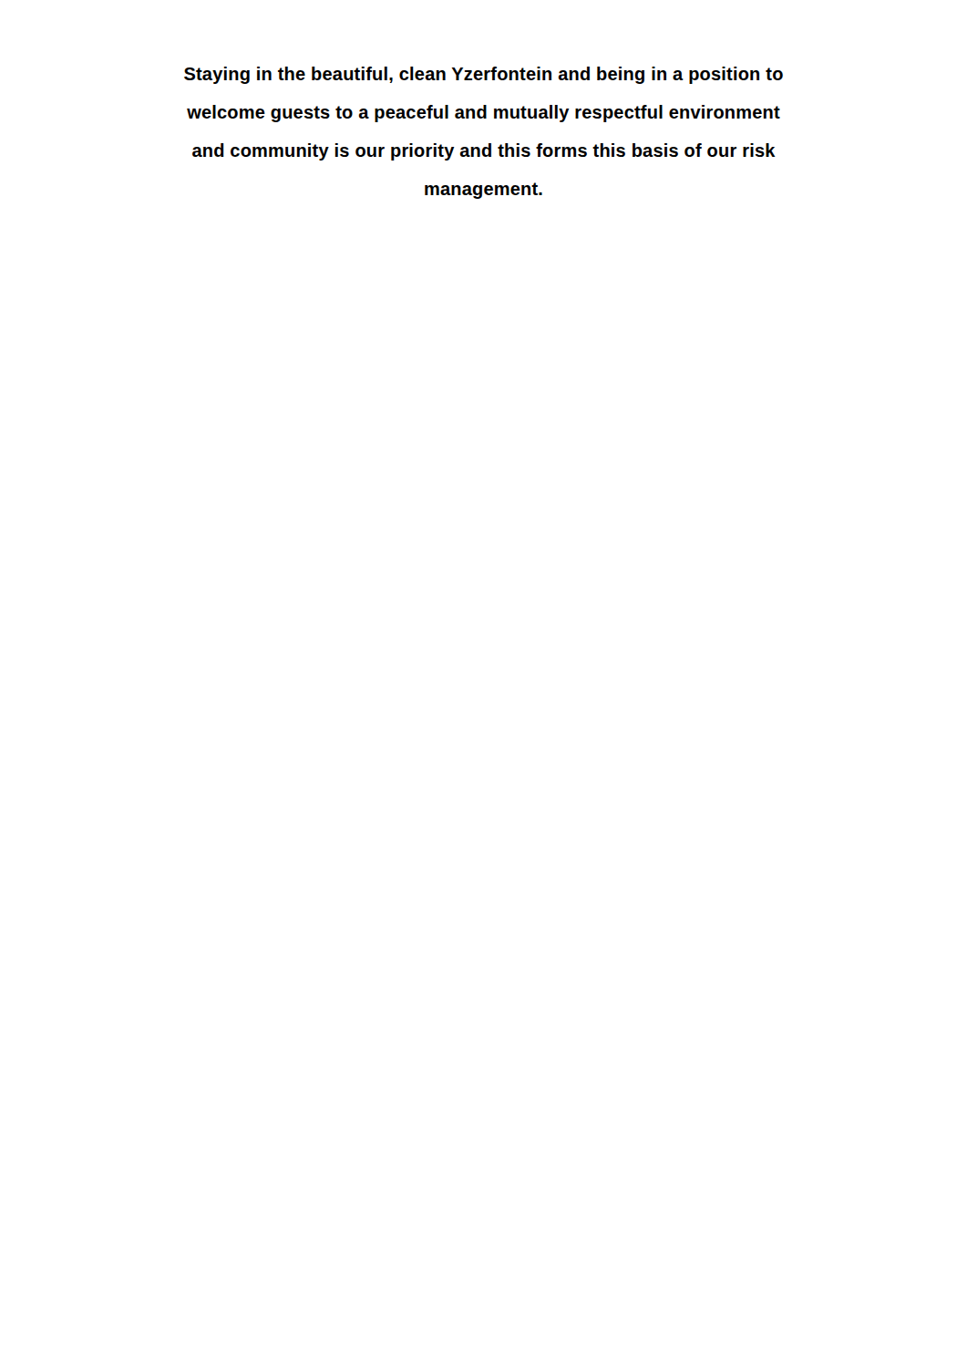Staying in the beautiful, clean Yzerfontein and being in a position to welcome guests to a peaceful and mutually respectful environment and community is our priority and this forms this basis of our risk management.